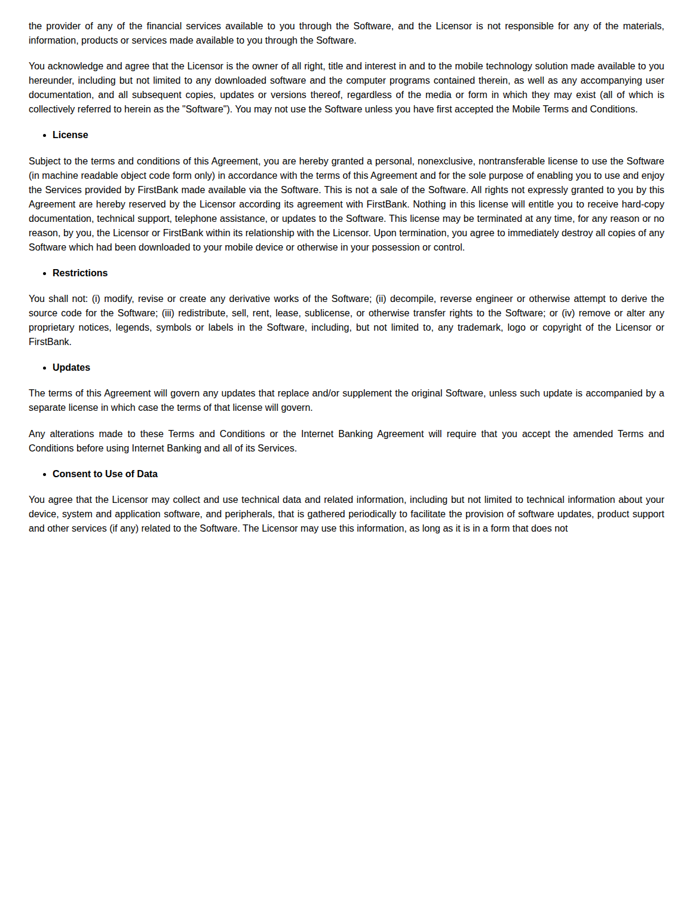the provider of any of the financial services available to you through the Software, and the Licensor is not responsible for any of the materials, information, products or services made available to you through the Software.
You acknowledge and agree that the Licensor is the owner of all right, title and interest in and to the mobile technology solution made available to you hereunder, including but not limited to any downloaded software and the computer programs contained therein, as well as any accompanying user documentation, and all subsequent copies, updates or versions thereof, regardless of the media or form in which they may exist (all of which is collectively referred to herein as the "Software"). You may not use the Software unless you have first accepted the Mobile Terms and Conditions.
License
Subject to the terms and conditions of this Agreement, you are hereby granted a personal, nonexclusive, nontransferable license to use the Software (in machine readable object code form only) in accordance with the terms of this Agreement and for the sole purpose of enabling you to use and enjoy the Services provided by FirstBank made available via the Software. This is not a sale of the Software. All rights not expressly granted to you by this Agreement are hereby reserved by the Licensor according its agreement with FirstBank. Nothing in this license will entitle you to receive hard-copy documentation, technical support, telephone assistance, or updates to the Software. This license may be terminated at any time, for any reason or no reason, by you, the Licensor or FirstBank within its relationship with the Licensor. Upon termination, you agree to immediately destroy all copies of any Software which had been downloaded to your mobile device or otherwise in your possession or control.
Restrictions
You shall not: (i) modify, revise or create any derivative works of the Software; (ii) decompile, reverse engineer or otherwise attempt to derive the source code for the Software; (iii) redistribute, sell, rent, lease, sublicense, or otherwise transfer rights to the Software; or (iv) remove or alter any proprietary notices, legends, symbols or labels in the Software, including, but not limited to, any trademark, logo or copyright of the Licensor or FirstBank.
Updates
The terms of this Agreement will govern any updates that replace and/or supplement the original Software, unless such update is accompanied by a separate license in which case the terms of that license will govern.
Any alterations made to these Terms and Conditions or the Internet Banking Agreement will require that you accept the amended Terms and Conditions before using Internet Banking and all of its Services.
Consent to Use of Data
You agree that the Licensor may collect and use technical data and related information, including but not limited to technical information about your device, system and application software, and peripherals, that is gathered periodically to facilitate the provision of software updates, product support and other services (if any) related to the Software. The Licensor may use this information, as long as it is in a form that does not